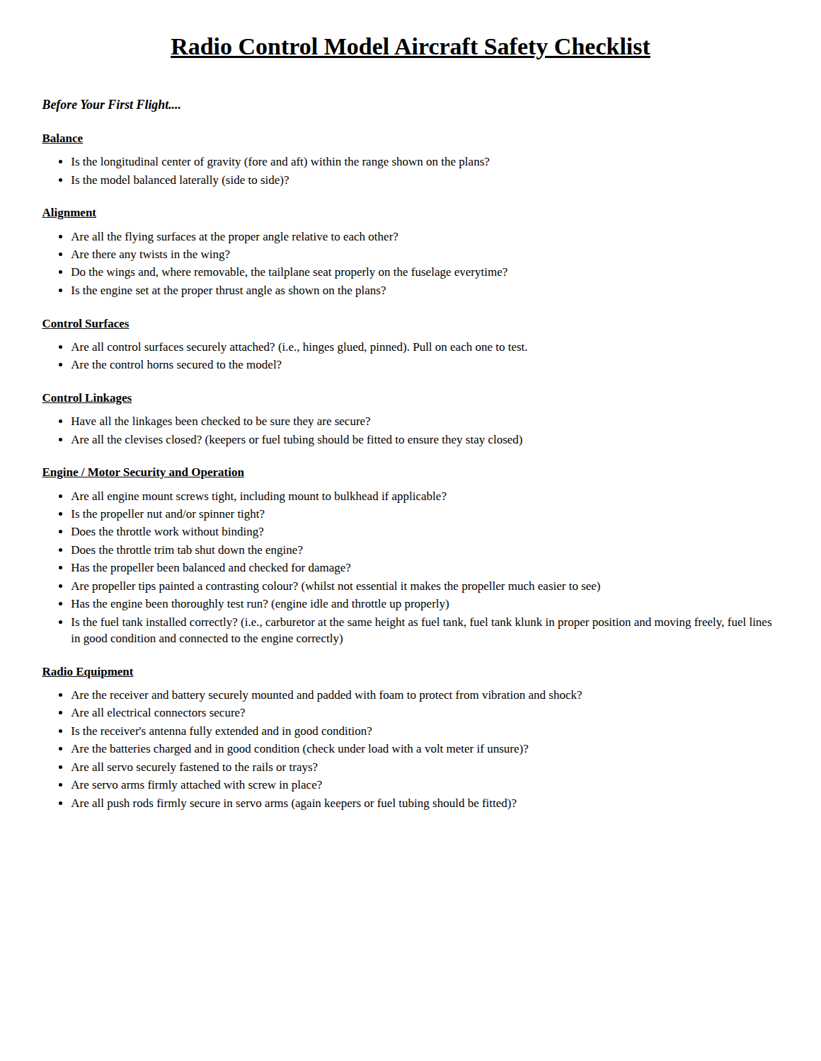Radio Control Model Aircraft Safety Checklist
Before Your First Flight....
Balance
Is the longitudinal center of gravity (fore and aft) within the range shown on the plans?
Is the model balanced laterally (side to side)?
Alignment
Are all the flying surfaces at the proper angle relative to each other?
Are there any twists in the wing?
Do the wings and, where removable, the tailplane seat properly on the fuselage everytime?
Is the engine set at the proper thrust angle as shown on the plans?
Control Surfaces
Are all control surfaces securely attached? (i.e., hinges glued, pinned). Pull on each one to test.
Are the control horns secured to the model?
Control Linkages
Have all the linkages been checked to be sure they are secure?
Are all the clevises closed? (keepers or fuel tubing should be fitted to ensure they stay closed)
Engine / Motor Security and Operation
Are all engine mount screws tight, including mount to bulkhead if applicable?
Is the propeller nut and/or spinner tight?
Does the throttle work without binding?
Does the throttle trim tab shut down the engine?
Has the propeller been balanced and checked for damage?
Are propeller tips painted a contrasting colour? (whilst not essential it makes the propeller much easier to see)
Has the engine been thoroughly test run? (engine idle and throttle up properly)
Is the fuel tank installed correctly? (i.e., carburetor at the same height as fuel tank, fuel tank klunk in proper position and moving freely, fuel lines in good condition and connected to the engine correctly)
Radio Equipment
Are the receiver and battery securely mounted and padded with foam to protect from vibration and shock?
Are all electrical connectors secure?
Is the receiver's antenna fully extended and in good condition?
Are the batteries charged and in good condition (check under load with a volt meter if unsure)?
Are all servo securely fastened to the rails or trays?
Are servo arms firmly attached with screw in place?
Are all push rods firmly secure in servo arms (again keepers or fuel tubing should be fitted)?